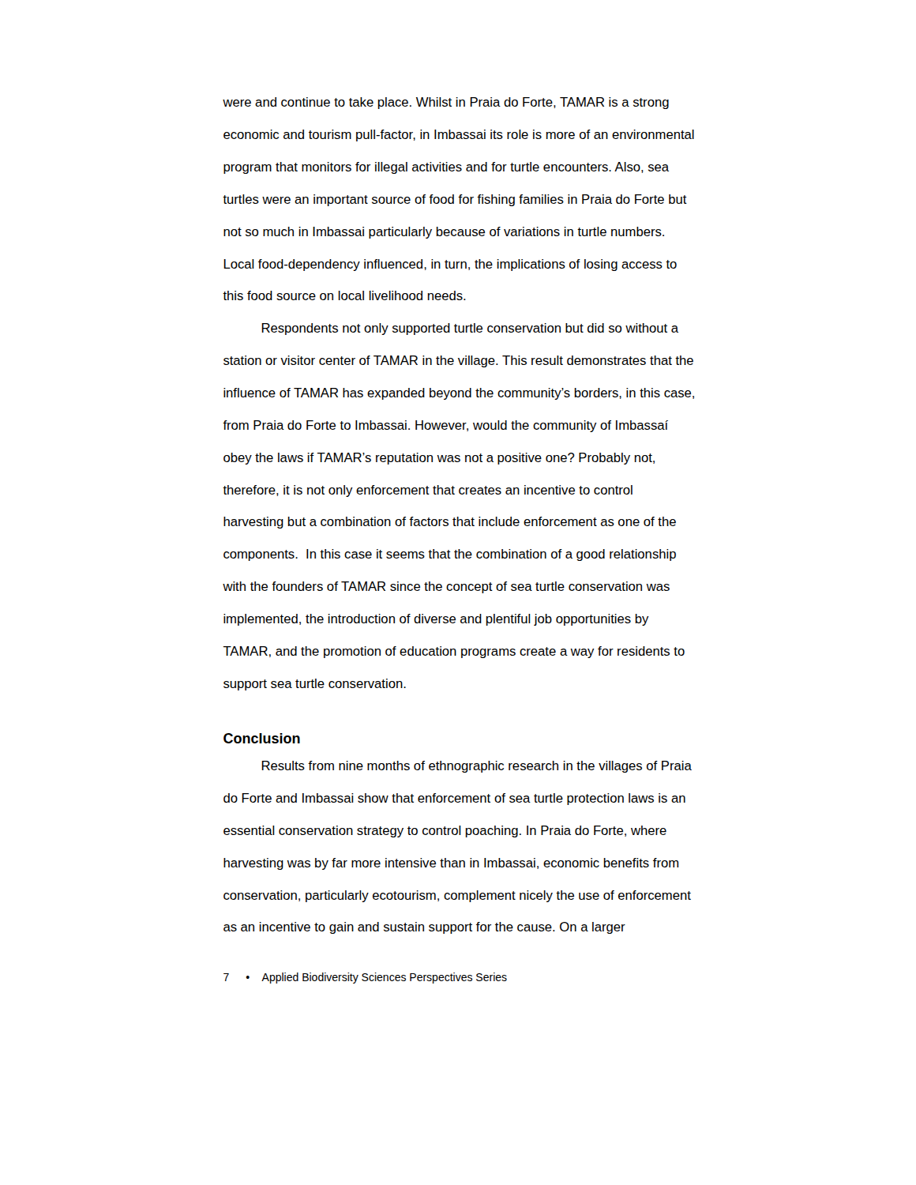were and continue to take place. Whilst in Praia do Forte, TAMAR is a strong economic and tourism pull-factor, in Imbassai its role is more of an environmental program that monitors for illegal activities and for turtle encounters. Also, sea turtles were an important source of food for fishing families in Praia do Forte but not so much in Imbassai particularly because of variations in turtle numbers. Local food-dependency influenced, in turn, the implications of losing access to this food source on local livelihood needs.
Respondents not only supported turtle conservation but did so without a station or visitor center of TAMAR in the village. This result demonstrates that the influence of TAMAR has expanded beyond the community’s borders, in this case, from Praia do Forte to Imbassai. However, would the community of Imbassaí obey the laws if TAMAR’s reputation was not a positive one? Probably not, therefore, it is not only enforcement that creates an incentive to control harvesting but a combination of factors that include enforcement as one of the components. In this case it seems that the combination of a good relationship with the founders of TAMAR since the concept of sea turtle conservation was implemented, the introduction of diverse and plentiful job opportunities by TAMAR, and the promotion of education programs create a way for residents to support sea turtle conservation.
Conclusion
Results from nine months of ethnographic research in the villages of Praia do Forte and Imbassai show that enforcement of sea turtle protection laws is an essential conservation strategy to control poaching. In Praia do Forte, where harvesting was by far more intensive than in Imbassai, economic benefits from conservation, particularly ecotourism, complement nicely the use of enforcement as an incentive to gain and sustain support for the cause. On a larger
7•Applied Biodiversity Sciences Perspectives Series